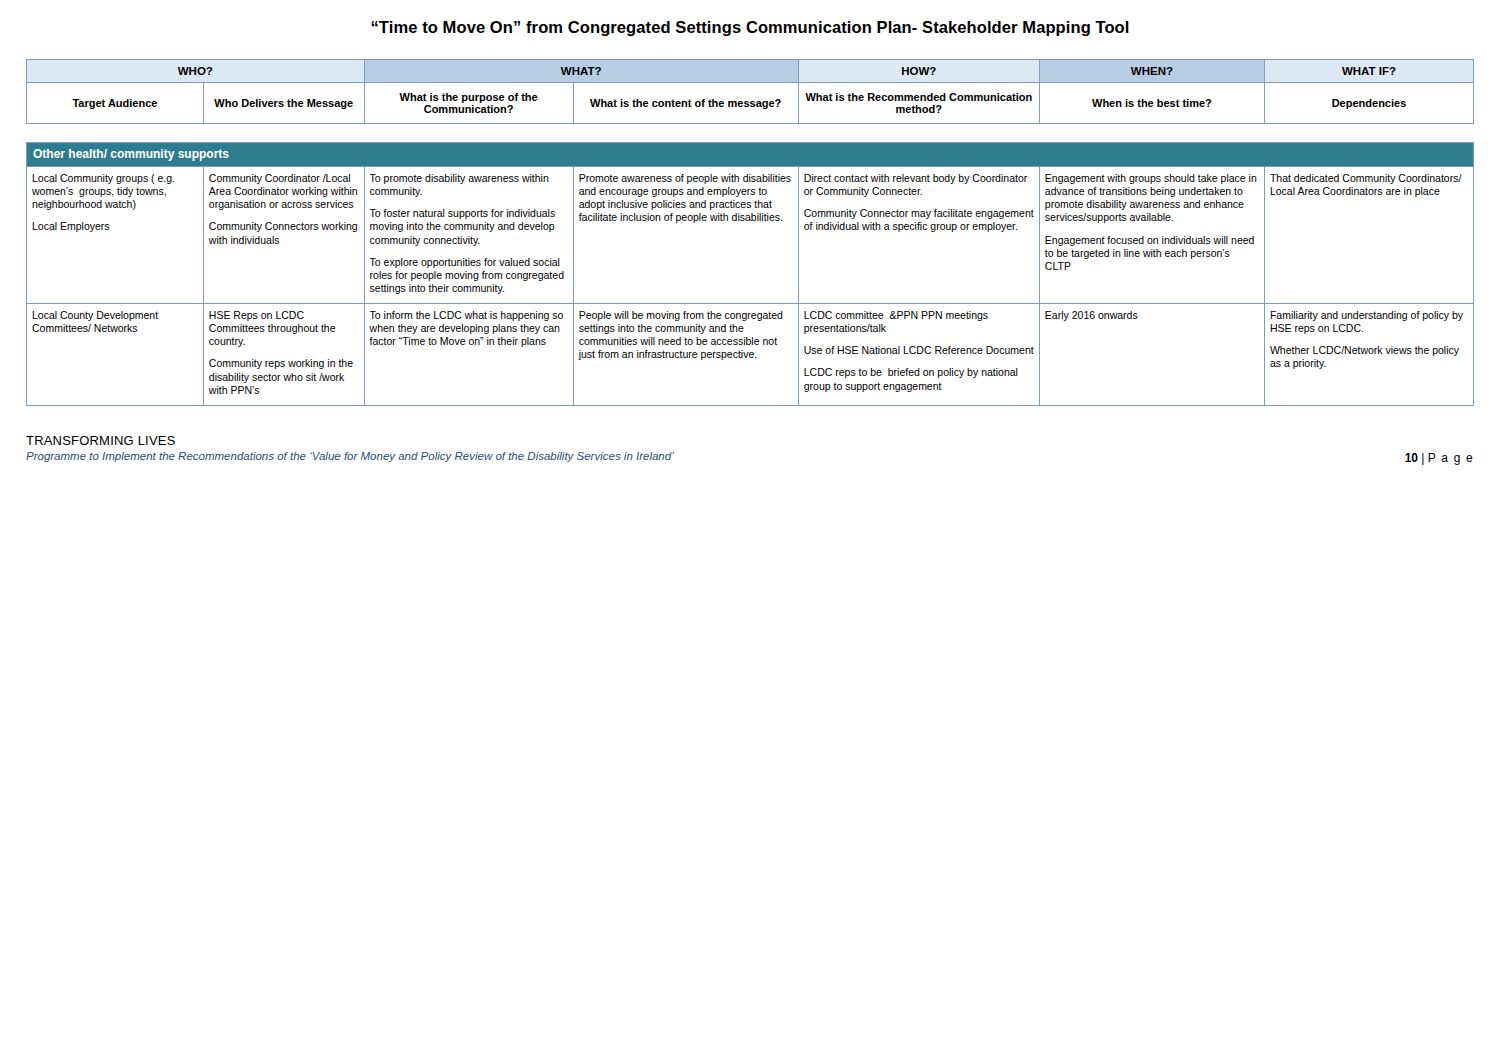“Time to Move On” from Congregated Settings Communication Plan- Stakeholder Mapping Tool
| WHO? | WHAT? | HOW? | WHEN? | WHAT IF? |
| Target Audience | Who Delivers the Message | What is the purpose of the Communication? | What is the content of the message? | What is the Recommended Communication method? | When is the best time? | Dependencies |
| Other health/ community supports |
| Local Community groups ( e.g. women’s groups, tidy towns, neighbourhood watch) Local Employers | Community Coordinator /Local Area Coordinator working within organisation or across services Community Connectors working with individuals | To promote disability awareness within community. To foster natural supports for individuals moving into the community and develop community connectivity. To explore opportunities for valued social roles for people moving from congregated settings into their community. | Promote awareness of people with disabilities and encourage groups and employers to adopt inclusive policies and practices that facilitate inclusion of people with disabilities. | Direct contact with relevant body by Coordinator or Community Connecter. Community Connector may facilitate engagement of individual with a specific group or employer. | Engagement with groups should take place in advance of transitions being undertaken to promote disability awareness and enhance services/supports available. Engagement focused on individuals will need to be targeted in line with each person’s CLTP | That dedicated Community Coordinators/ Local Area Coordinators are in place |
| Local County Development Committees/ Networks | HSE Reps on LCDC Committees throughout the country. Community reps working in the disability sector who sit /work with PPN’s | To inform the LCDC what is happening so when they are developing plans they can factor “Time to Move on” in their plans | People will be moving from the congregated settings into the community and the communities will need to be accessible not just from an infrastructure perspective. | LCDC committee &PPN PPN meetings presentations/talk Use of HSE National LCDC Reference Document LCDC reps to be briefed on policy by national group to support engagement | Early 2016 onwards | Familiarity and understanding of policy by HSE reps on LCDC. Whether LCDC/Network views the policy as a priority. |
TRANSFORMING LIVES
Programme to Implement the Recommendations of the ‘Value for Money and Policy Review of the Disability Services in Ireland’
10 | P a g e